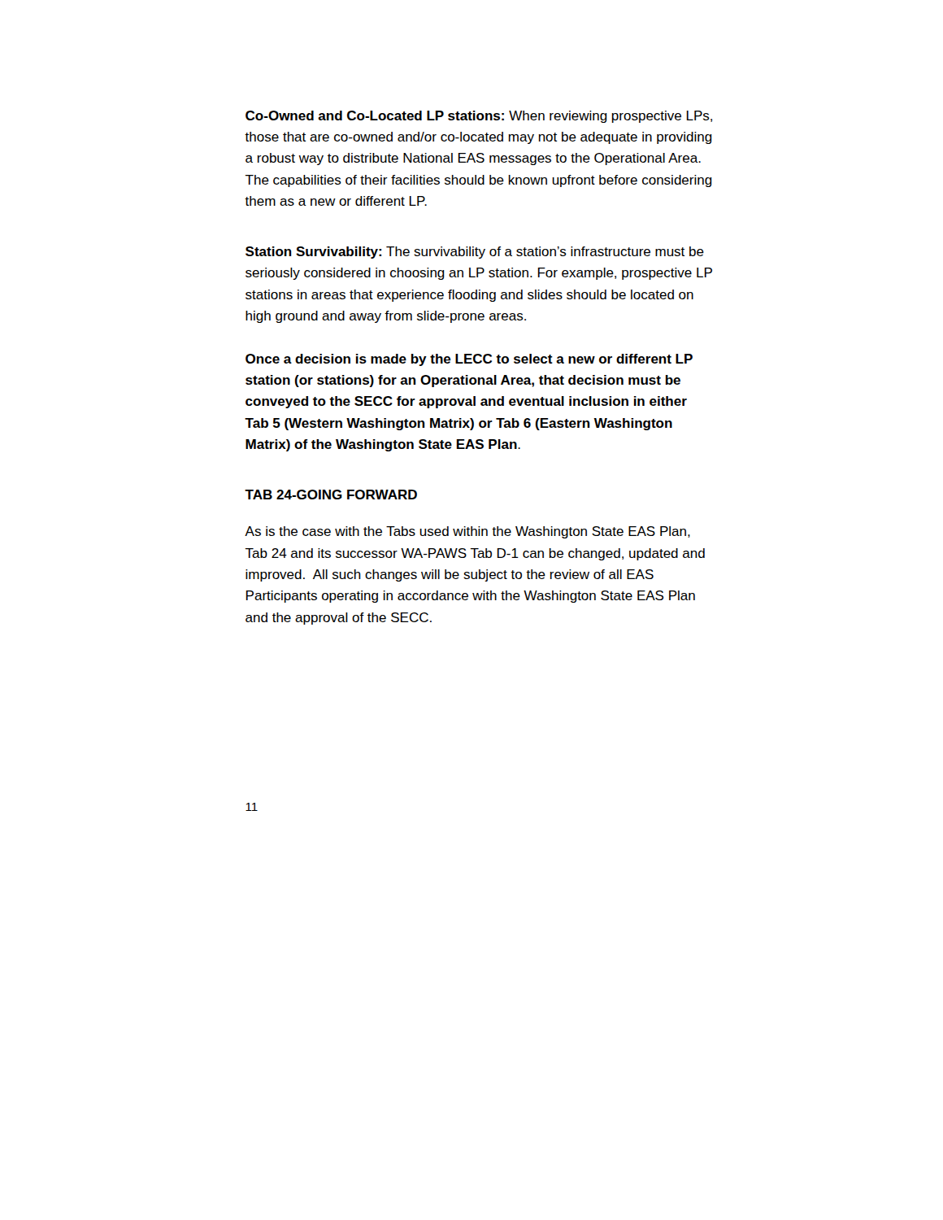Co-Owned and Co-Located LP stations: When reviewing prospective LPs, those that are co-owned and/or co-located may not be adequate in providing a robust way to distribute National EAS messages to the Operational Area. The capabilities of their facilities should be known upfront before considering them as a new or different LP.
Station Survivability: The survivability of a station’s infrastructure must be seriously considered in choosing an LP station. For example, prospective LP stations in areas that experience flooding and slides should be located on high ground and away from slide-prone areas.
Once a decision is made by the LECC to select a new or different LP station (or stations) for an Operational Area, that decision must be conveyed to the SECC for approval and eventual inclusion in either Tab 5 (Western Washington Matrix) or Tab 6 (Eastern Washington Matrix) of the Washington State EAS Plan.
TAB 24-GOING FORWARD
As is the case with the Tabs used within the Washington State EAS Plan, Tab 24 and its successor WA-PAWS Tab D-1 can be changed, updated and improved. All such changes will be subject to the review of all EAS Participants operating in accordance with the Washington State EAS Plan and the approval of the SECC.
11